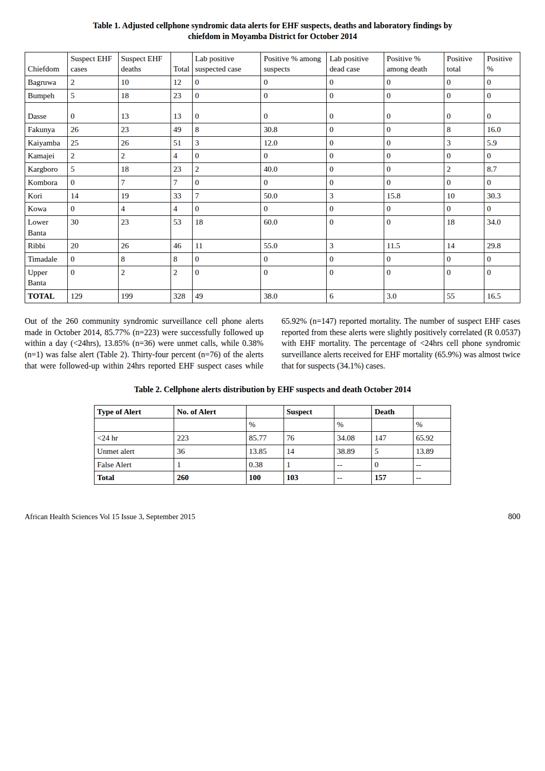Table 1. Adjusted cellphone syndromic data alerts for EHF suspects, deaths and laboratory findings by chiefdom in Moyamba District for October 2014
| Chiefdom | Suspect EHF cases | Suspect EHF deaths | Total | Lab positive suspected case | Positive % among suspects | Lab positive dead case | Positive % among death | Positive total | Positive % |
| --- | --- | --- | --- | --- | --- | --- | --- | --- | --- |
| Bagruwa | 2 | 10 | 12 | 0 | 0 | 0 | 0 | 0 | 0 |
| Bumpeh | 5 | 18 | 23 | 0 | 0 | 0 | 0 | 0 | 0 |
| Dasse | 0 | 13 | 13 | 0 | 0 | 0 | 0 | 0 | 0 |
| Fakunya | 26 | 23 | 49 | 8 | 30.8 | 0 | 0 | 8 | 16.0 |
| Kaiyamba | 25 | 26 | 51 | 3 | 12.0 | 0 | 0 | 3 | 5.9 |
| Kamajei | 2 | 2 | 4 | 0 | 0 | 0 | 0 | 0 | 0 |
| Kargboro | 5 | 18 | 23 | 2 | 40.0 | 0 | 0 | 2 | 8.7 |
| Kombora | 0 | 7 | 7 | 0 | 0 | 0 | 0 | 0 | 0 |
| Kori | 14 | 19 | 33 | 7 | 50.0 | 3 | 15.8 | 10 | 30.3 |
| Kowa | 0 | 4 | 4 | 0 | 0 | 0 | 0 | 0 | 0 |
| Lower Banta | 30 | 23 | 53 | 18 | 60.0 | 0 | 0 | 18 | 34.0 |
| Ribbi | 20 | 26 | 46 | 11 | 55.0 | 3 | 11.5 | 14 | 29.8 |
| Timadale | 0 | 8 | 8 | 0 | 0 | 0 | 0 | 0 | 0 |
| Upper Banta | 0 | 2 | 2 | 0 | 0 | 0 | 0 | 0 | 0 |
| TOTAL | 129 | 199 | 328 | 49 | 38.0 | 6 | 3.0 | 55 | 16.5 |
Out of the 260 community syndromic surveillance cell phone alerts made in October 2014, 85.77% (n=223) were successfully followed up within a day (<24hrs), 13.85% (n=36) were unmet calls, while 0.38% (n=1) was false alert (Table 2). Thirty-four percent (n=76) of the alerts that were followed-up within 24hrs reported EHF suspect cases while 65.92% (n=147) reported mortality. The number of suspect EHF cases reported from these alerts were slightly positively correlated (R 0.0537) with EHF mortality. The percentage of <24hrs cell phone syndromic surveillance alerts received for EHF mortality (65.9%) was almost twice that for suspects (34.1%) cases.
Table 2. Cellphone alerts distribution by EHF suspects and death October 2014
| Type of Alert | No. of Alert | | Suspect | | Death | |
| --- | --- | --- | --- | --- | --- | --- |
| | | % | | % | | % |
| <24 hr | 223 | 85.77 | 76 | 34.08 | 147 | 65.92 |
| Unmet alert | 36 | 13.85 | 14 | 38.89 | 5 | 13.89 |
| False Alert | 1 | 0.38 | 1 | -- | 0 | -- |
| Total | 260 | 100 | 103 | -- | 157 | -- |
African Health Sciences Vol 15 Issue 3, September 2015 800